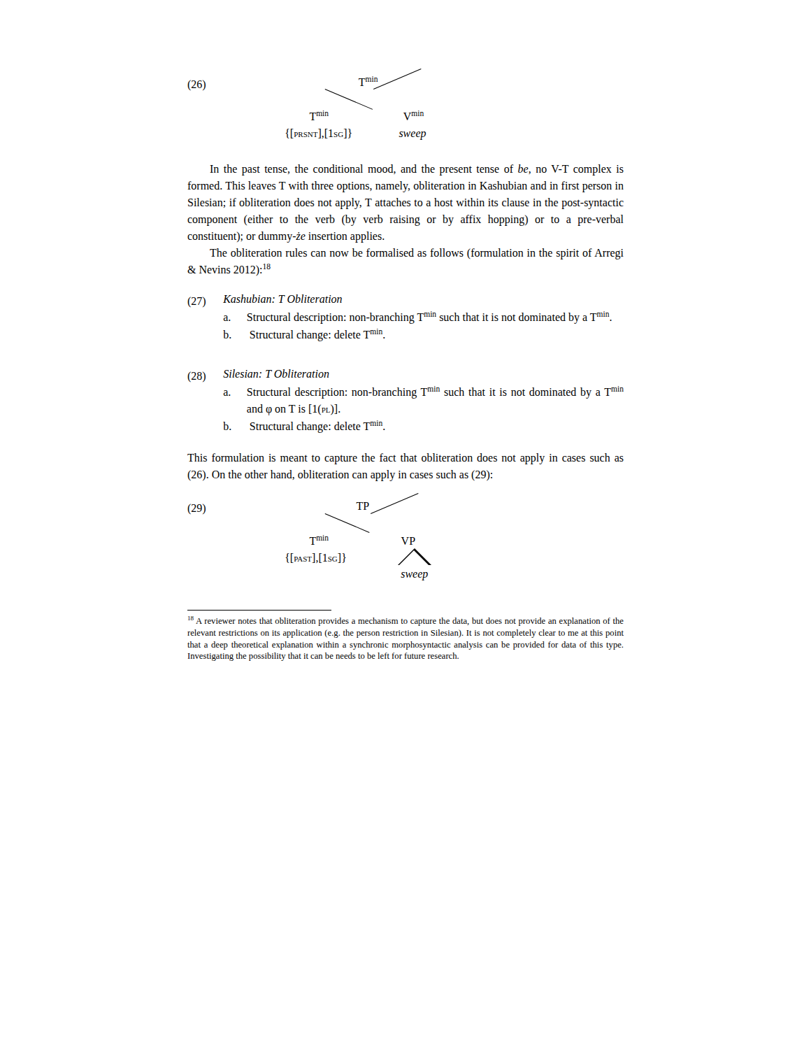(26)
Tmin Tmin Vmin {[prsnt],[1sg]} sweep
In the past tense, the conditional mood, and the present tense of be, no V-T complex is formed. This leaves T with three options, namely, obliteration in Kashubian and in first person in Silesian; if obliteration does not apply, T attaches to a host within its clause in the post-syntactic component (either to the verb (by verb raising or by affix hopping) or to a pre-verbal constituent); or dummy-że insertion applies.
The obliteration rules can now be formalised as follows (formulation in the spirit of Arregi & Nevins 2012):18
(27)
Kashubian: T Obliteration
a.
Structural description: non-branching Tmin such that it is not dominated by a Tmin.
b.
Structural change: delete Tmin.
(28)
Silesian: T Obliteration
a.
Structural description: non-branching Tmin such that it is not dominated by a Tmin and φ on T is [1(pl)].
b.
Structural change: delete Tmin.
This formulation is meant to capture the fact that obliteration does not apply in cases such as (26). On the other hand, obliteration can apply in cases such as (29):
(29)
TP Tmin VP {[past],[1sg]}
sweep
18 A reviewer notes that obliteration provides a mechanism to capture the data, but does not provide an explanation of the relevant restrictions on its application (e.g. the person restriction in Silesian). It is not completely clear to me at this point that a deep theoretical explanation within a synchronic morphosyntactic analysis can be provided for data of this type. Investigating the possibility that it can be needs to be left for future research.